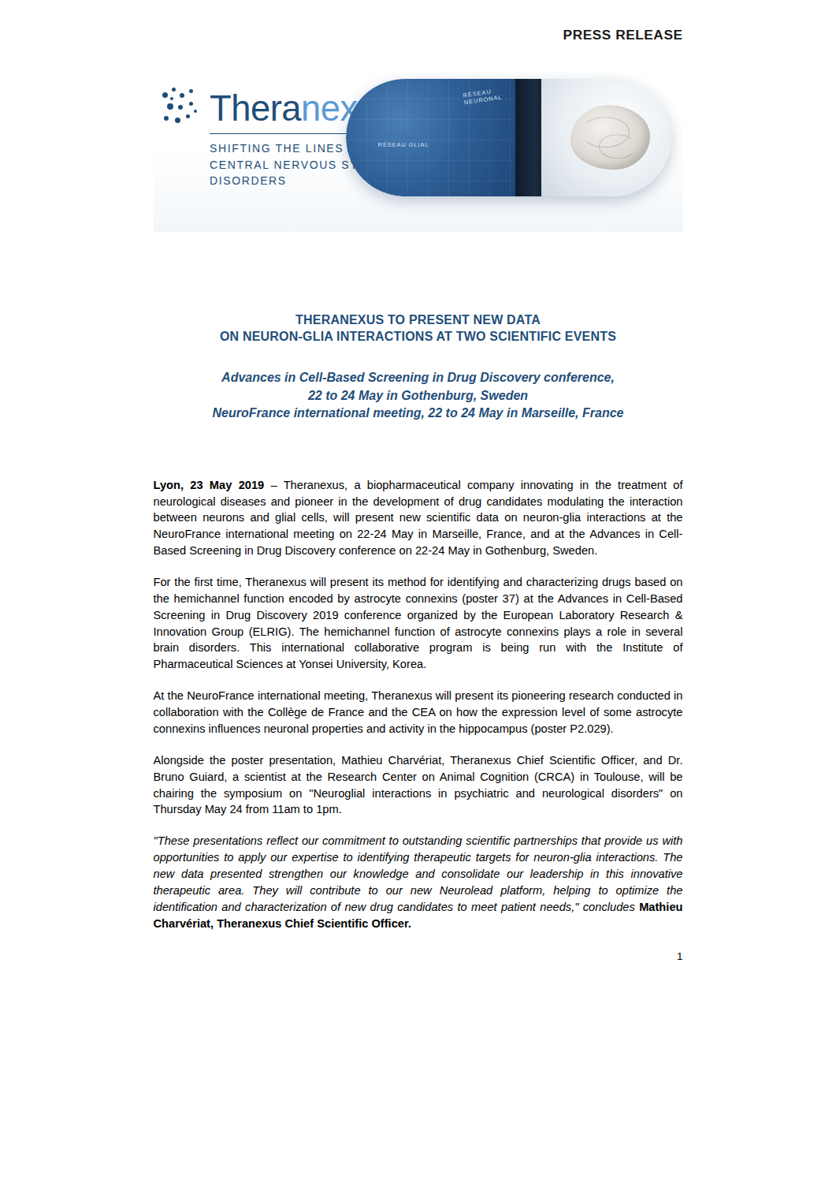PRESS RELEASE
Theranexus
Shifting the lines against
central nervous system
disorders
RÉSEAU NEURONAL
RÉSEAU GLIAL
THERANEXUS TO PRESENT NEW DATA
ON NEURON-GLIA INTERACTIONS AT TWO SCIENTIFIC EVENTS
Advances in Cell-Based Screening in Drug Discovery conference,
22 to 24 May in Gothenburg, Sweden
NeuroFrance international meeting, 22 to 24 May in Marseille, France
Lyon, 23 May 2019 – Theranexus, a biopharmaceutical company innovating in the treatment of neurological diseases and pioneer in the development of drug candidates modulating the interaction between neurons and glial cells, will present new scientific data on neuron-glia interactions at the NeuroFrance international meeting on 22-24 May in Marseille, France, and at the Advances in Cell-Based Screening in Drug Discovery conference on 22-24 May in Gothenburg, Sweden.
For the first time, Theranexus will present its method for identifying and characterizing drugs based on the hemichannel function encoded by astrocyte connexins (poster 37) at the Advances in Cell-Based Screening in Drug Discovery 2019 conference organized by the European Laboratory Research & Innovation Group (ELRIG). The hemichannel function of astrocyte connexins plays a role in several brain disorders. This international collaborative program is being run with the Institute of Pharmaceutical Sciences at Yonsei University, Korea.
At the NeuroFrance international meeting, Theranexus will present its pioneering research conducted in collaboration with the Collège de France and the CEA on how the expression level of some astrocyte connexins influences neuronal properties and activity in the hippocampus (poster P2.029).
Alongside the poster presentation, Mathieu Charvériat, Theranexus Chief Scientific Officer, and Dr. Bruno Guiard, a scientist at the Research Center on Animal Cognition (CRCA) in Toulouse, will be chairing the symposium on "Neuroglial interactions in psychiatric and neurological disorders" on Thursday May 24 from 11am to 1pm.
"These presentations reflect our commitment to outstanding scientific partnerships that provide us with opportunities to apply our expertise to identifying therapeutic targets for neuron-glia interactions. The new data presented strengthen our knowledge and consolidate our leadership in this innovative therapeutic area. They will contribute to our new Neurolead platform, helping to optimize the identification and characterization of new drug candidates to meet patient needs," concludes Mathieu Charvériat, Theranexus Chief Scientific Officer.
1